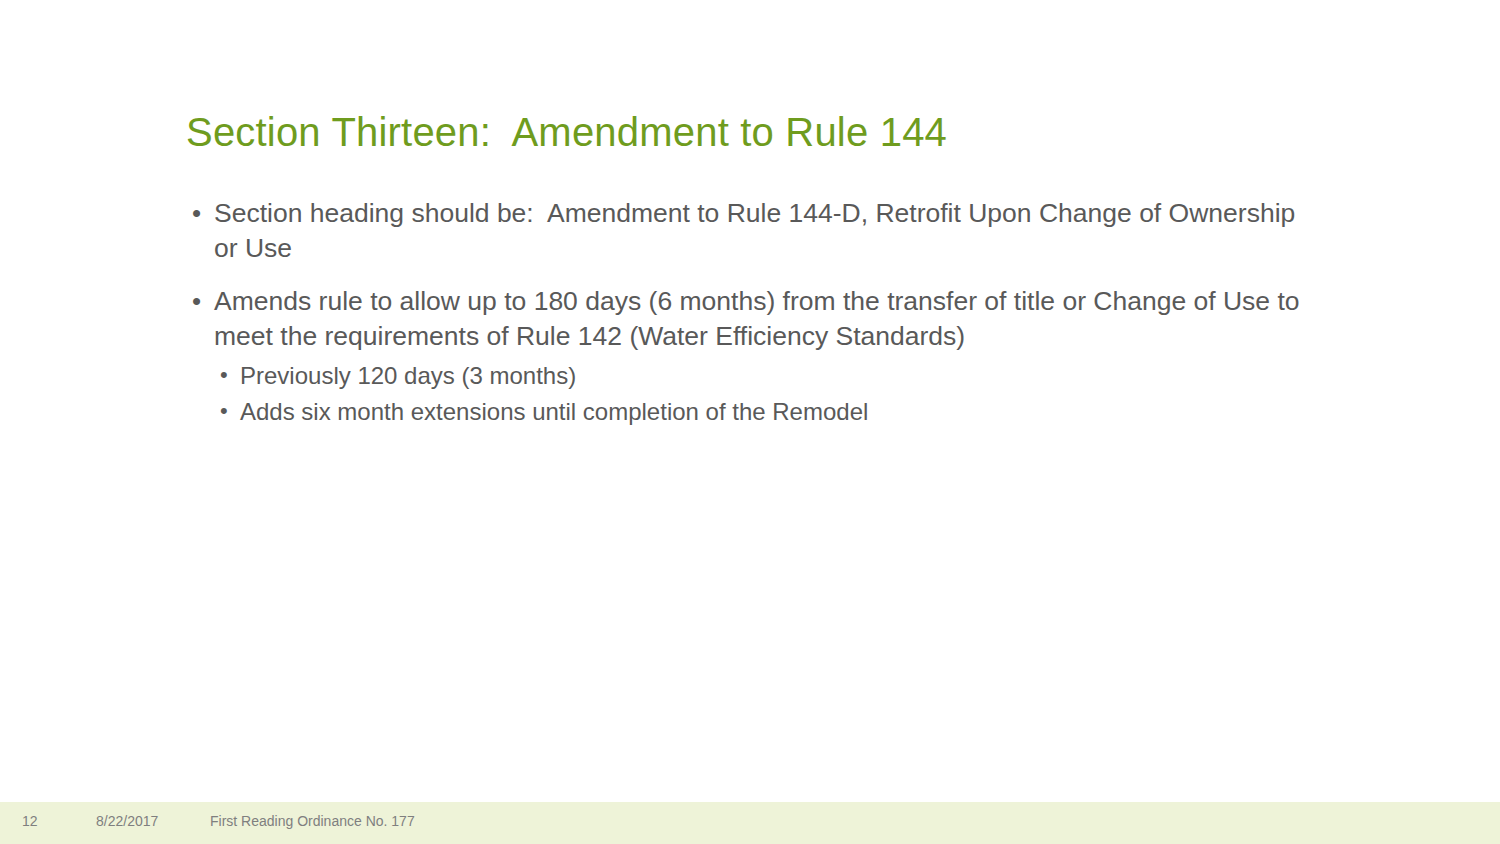Section Thirteen: Amendment to Rule 144
Section heading should be: Amendment to Rule 144-D, Retrofit Upon Change of Ownership or Use
Amends rule to allow up to 180 days (6 months) from the transfer of title or Change of Use to meet the requirements of Rule 142 (Water Efficiency Standards)
Previously 120 days (3 months)
Adds six month extensions until completion of the Remodel
12 8/22/2017 First Reading Ordinance No. 177